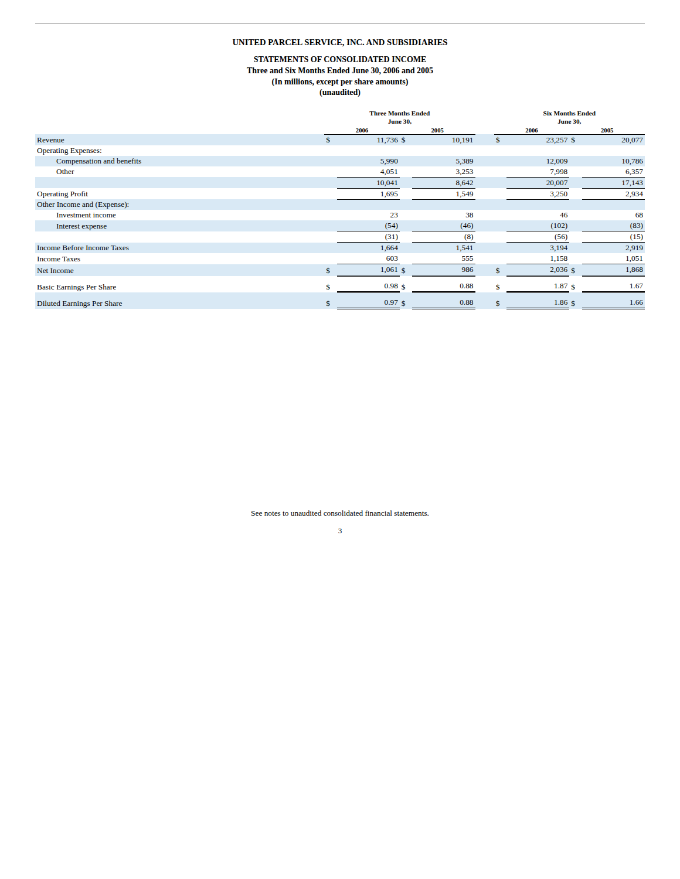UNITED PARCEL SERVICE, INC. AND SUBSIDIARIES
STATEMENTS OF CONSOLIDATED INCOME
Three and Six Months Ended June 30, 2006 and 2005
(In millions, except per share amounts)
(unaudited)
| | Three Months Ended June 30, | | Six Months Ended June 30, |
| --- | --- | --- | --- |
| | 2006 | 2005 | | 2006 | 2005 |
| Revenue | $ | 11,736 | $ | 10,191 | | $ | 23,257 | $ | 20,077 |
| Operating Expenses: | | | | | | | | | |
| Compensation and benefits | | 5,990 | | 5,389 | | | 12,009 | | 10,786 |
| Other | | 4,051 | | 3,253 | | | 7,998 | | 6,357 |
| | | 10,041 | | 8,642 | | | 20,007 | | 17,143 |
| Operating Profit | | 1,695 | | 1,549 | | | 3,250 | | 2,934 |
| Other Income and (Expense): | | | | | | | | | |
| Investment income | | 23 | | 38 | | | 46 | | 68 |
| Interest expense | | (54) | | (46) | | | (102) | | (83) |
| | | (31) | | (8) | | | (56) | | (15) |
| Income Before Income Taxes | | 1,664 | | 1,541 | | | 3,194 | | 2,919 |
| Income Taxes | | 603 | | 555 | | | 1,158 | | 1,051 |
| Net Income | $ | 1,061 | $ | 986 | | $ | 2,036 | $ | 1,868 |
| Basic Earnings Per Share | $ | 0.98 | $ | 0.88 | | $ | 1.87 | $ | 1.67 |
| Diluted Earnings Per Share | $ | 0.97 | $ | 0.88 | | $ | 1.86 | $ | 1.66 |
See notes to unaudited consolidated financial statements.
3